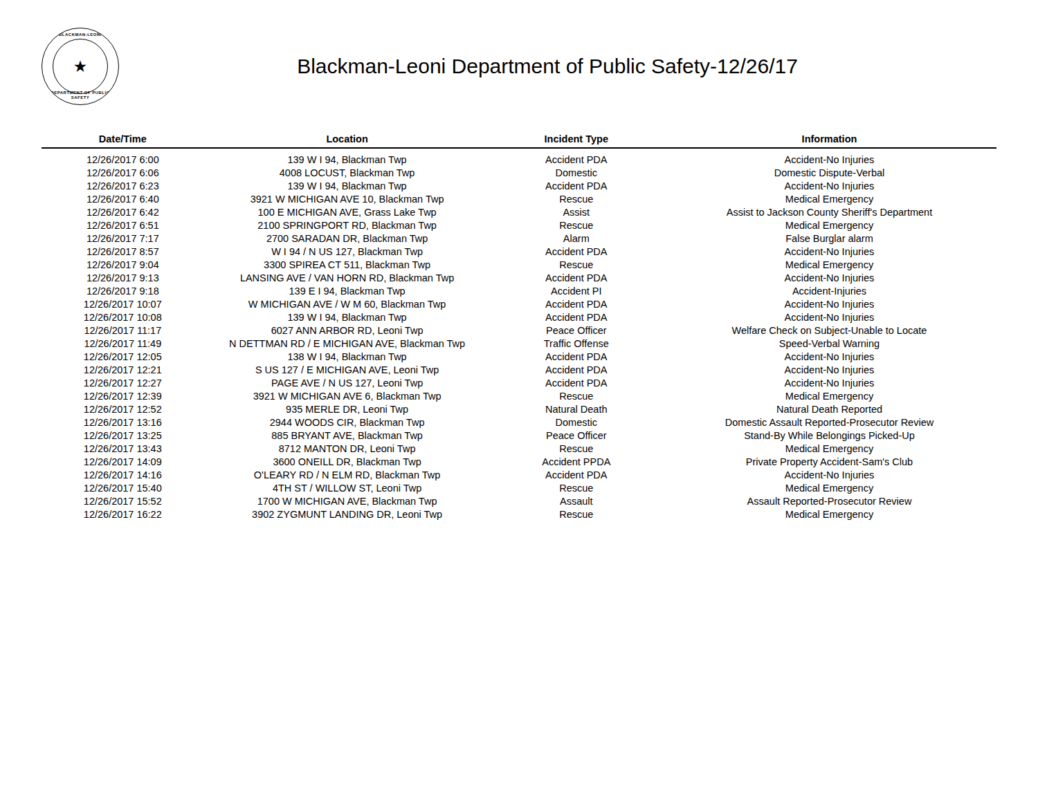BLACKMAN-LEONI
★
DEPARTMENT OF PUBLIC SAFETY
Blackman-Leoni Department of Public Safety-12/26/17
| Date/Time | Location | Incident Type | Information |
| --- | --- | --- | --- |
| 12/26/2017 6:00 | 139 W I 94, Blackman Twp | Accident PDA | Accident-No Injuries |
| 12/26/2017 6:06 | 4008 LOCUST, Blackman Twp | Domestic | Domestic Dispute-Verbal |
| 12/26/2017 6:23 | 139 W I 94, Blackman Twp | Accident PDA | Accident-No Injuries |
| 12/26/2017 6:40 | 3921 W MICHIGAN AVE 10, Blackman Twp | Rescue | Medical Emergency |
| 12/26/2017 6:42 | 100 E MICHIGAN AVE, Grass Lake Twp | Assist | Assist to Jackson County Sheriff's Department |
| 12/26/2017 6:51 | 2100 SPRINGPORT RD, Blackman Twp | Rescue | Medical Emergency |
| 12/26/2017 7:17 | 2700 SARADAN DR, Blackman Twp | Alarm | False Burglar alarm |
| 12/26/2017 8:57 | W I 94 / N US 127, Blackman Twp | Accident PDA | Accident-No Injuries |
| 12/26/2017 9:04 | 3300 SPIREA CT 511, Blackman Twp | Rescue | Medical Emergency |
| 12/26/2017 9:13 | LANSING AVE / VAN HORN RD, Blackman Twp | Accident PDA | Accident-No Injuries |
| 12/26/2017 9:18 | 139 E I 94, Blackman Twp | Accident PI | Accident-Injuries |
| 12/26/2017 10:07 | W MICHIGAN AVE / W M 60, Blackman Twp | Accident PDA | Accident-No Injuries |
| 12/26/2017 10:08 | 139 W I 94, Blackman Twp | Accident PDA | Accident-No Injuries |
| 12/26/2017 11:17 | 6027 ANN ARBOR RD, Leoni Twp | Peace Officer | Welfare Check on Subject-Unable to Locate |
| 12/26/2017 11:49 | N DETTMAN RD / E MICHIGAN AVE, Blackman Twp | Traffic Offense | Speed-Verbal Warning |
| 12/26/2017 12:05 | 138 W I 94, Blackman Twp | Accident PDA | Accident-No Injuries |
| 12/26/2017 12:21 | S US 127 / E MICHIGAN AVE, Leoni Twp | Accident PDA | Accident-No Injuries |
| 12/26/2017 12:27 | PAGE AVE / N US 127, Leoni Twp | Accident PDA | Accident-No Injuries |
| 12/26/2017 12:39 | 3921 W MICHIGAN AVE 6, Blackman Twp | Rescue | Medical Emergency |
| 12/26/2017 12:52 | 935 MERLE DR, Leoni Twp | Natural Death | Natural Death Reported |
| 12/26/2017 13:16 | 2944 WOODS CIR, Blackman Twp | Domestic | Domestic Assault Reported-Prosecutor Review |
| 12/26/2017 13:25 | 885 BRYANT AVE, Blackman Twp | Peace Officer | Stand-By While Belongings Picked-Up |
| 12/26/2017 13:43 | 8712 MANTON DR, Leoni Twp | Rescue | Medical Emergency |
| 12/26/2017 14:09 | 3600 ONEILL DR, Blackman Twp | Accident PPDA | Private Property Accident-Sam's Club |
| 12/26/2017 14:16 | O'LEARY RD / N ELM RD, Blackman Twp | Accident PDA | Accident-No Injuries |
| 12/26/2017 15:40 | 4TH ST / WILLOW ST, Leoni Twp | Rescue | Medical Emergency |
| 12/26/2017 15:52 | 1700 W MICHIGAN AVE, Blackman Twp | Assault | Assault Reported-Prosecutor Review |
| 12/26/2017 16:22 | 3902 ZYGMUNT LANDING DR, Leoni Twp | Rescue | Medical Emergency |